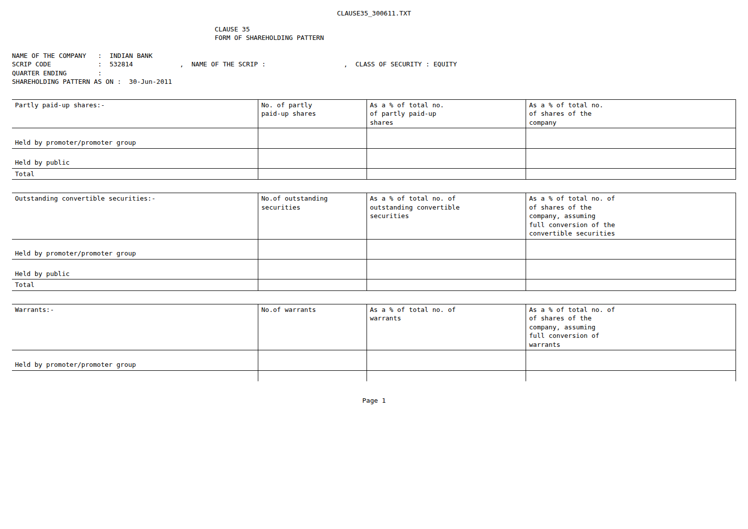CLAUSE35_300611.TXT
CLAUSE 35
FORM OF SHAREHOLDING PATTERN
NAME OF THE COMPANY : INDIAN BANK SCRIP CODE : 532814 , NAME OF THE SCRIP : , CLASS OF SECURITY : EQUITY QUARTER ENDING : SHAREHOLDING PATTERN AS ON : 30-Jun-2011
| Partly paid-up shares:- | No. of partly paid-up shares | As a % of total no. of partly paid-up shares | As a % of total no. of shares of the company |
| Held by promoter/promoter group | | | |
| Held by public | | | |
| Total | | | |
| Outstanding convertible securities:- | No.of outstanding securities | As a % of total no. of outstanding convertible securities | As a % of total no. of of shares of the company, assuming full conversion of the convertible securities |
| Held by promoter/promoter group | | | |
| Held by public | | | |
| Total | | | |
| Warrants:- | No.of warrants | As a % of total no. of warrants | As a % of total no. of of shares of the company, assuming full conversion of warrants |
| Held by promoter/promoter group | | | |
Page 1